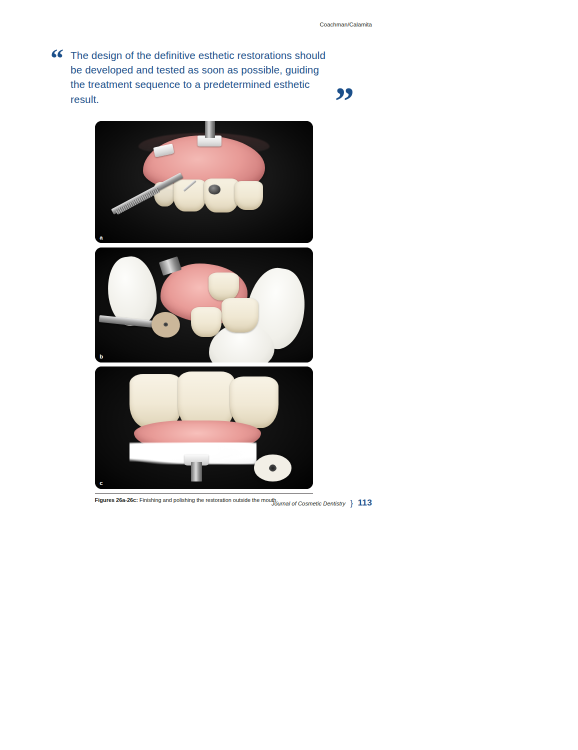Coachman/Calamita
“
The design of the definitive esthetic restorations should be developed and tested as soon as possible, guiding the treatment sequence to a predetermined esthetic result.
”
a
b
c
Figures 26a-26c: Finishing and polishing the restoration outside the mouth.
Journal of Cosmetic Dentistry } 113